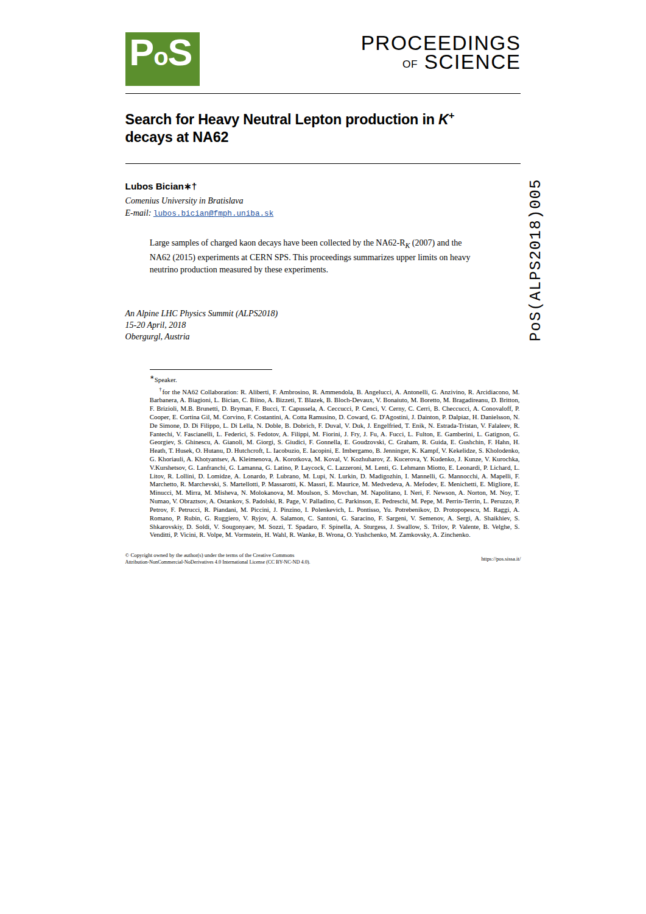PoS(ALPS2018)005
Po S
PROCEEDINGS
OF SCIENCE
Search for Heavy Neutral Lepton production in K+
decays at NA62
Lubos Bician∗†
Comenius University in Bratislava
E-mail: lubos.bician@fmph.uniba.sk
Large samples of charged kaon decays have been collected by the NA62-RK (2007) and the NA62 (2015) experiments at CERN SPS. This proceedings summarizes upper limits on heavy neutrino production measured by these experiments.
An Alpine LHC Physics Summit (ALPS2018)
15-20 April, 2018
Obergurgl, Austria
∗Speaker.
†for the NA62 Collaboration: R. Aliberti, F. Ambrosino, R. Ammendola, B. Angelucci, A. Antonelli, G. Anzivino, R. Arcidiacono, M. Barbanera, A. Biagioni, L. Bician, C. Biino, A. Bizzeti, T. Blazek, B. Bloch-Devaux, V. Bonaiuto, M. Boretto, M. Bragadireanu, D. Britton, F. Brizioli, M.B. Brunetti, D. Bryman, F. Bucci, T. Capussela, A. Ceccucci, P. Cenci, V. Cerny, C. Cerri, B. Checcucci, A. Conovaloff, P. Cooper, E. Cortina Gil, M. Corvino, F. Costantini, A. Cotta Ramusino, D. Coward, G. D'Agostini, J. Dainton, P. Dalpiaz, H. Danielsson, N. De Simone, D. Di Filippo, L. Di Lella, N. Doble, B. Dobrich, F. Duval, V. Duk, J. Engelfried, T. Enik, N. Estrada-Tristan, V. Falaleev, R. Fantechi, V. Fascianelli, L. Federici, S. Fedotov, A. Filippi, M. Fiorini, J. Fry, J. Fu, A. Fucci, L. Fulton, E. Gamberini, L. Gatignon, G. Georgiev, S. Ghinescu, A. Gianoli, M. Giorgi, S. Giudici, F. Gonnella, E. Goudzovski, C. Graham, R. Guida, E. Gushchin, F. Hahn, H. Heath, T. Husek, O. Hutanu, D. Hutchcroft, L. Iacobuzio, E. Iacopini, E. Imbergamo, B. Jenninger, K. Kampf, V. Kekelidze, S. Kholodenko, G. Khoriauli, A. Khotyantsev, A. Kleimenova, A. Korotkova, M. Koval, V. Kozhuharov, Z. Kucerova, Y. Kudenko, J. Kunze, V. Kurochka, V.Kurshetsov, G. Lanfranchi, G. Lamanna, G. Latino, P. Laycock, C. Lazzeroni, M. Lenti, G. Lehmann Miotto, E. Leonardi, P. Lichard, L. Litov, R. Lollini, D. Lomidze, A. Lonardo, P. Lubrano, M. Lupi, N. Lurkin, D. Madigozhin, I. Mannelli, G. Mannocchi, A. Mapelli, F. Marchetto, R. Marchevski, S. Martellotti, P. Massarotti, K. Massri, E. Maurice, M. Medvedeva, A. Mefodev, E. Menichetti, E. Migliore, E. Minucci, M. Mirra, M. Misheva, N. Molokanova, M. Moulson, S. Movchan, M. Napolitano, I. Neri, F. Newson, A. Norton, M. Noy, T. Numao, V. Obraztsov, A. Ostankov, S. Padolski, R. Page, V. Palladino, C. Parkinson, E. Pedreschi, M. Pepe, M. Perrin-Terrin, L. Peruzzo, P. Petrov, F. Petrucci, R. Piandani, M. Piccini, J. Pinzino, I. Polenkevich, L. Pontisso, Yu. Potrebenikov, D. Protopopescu, M. Raggi, A. Romano, P. Rubin, G. Ruggiero, V. Ryjov, A. Salamon, C. Santoni, G. Saracino, F. Sargeni, V. Semenov, A. Sergi, A. Shaikhiev, S. Shkarovskiy, D. Soldi, V. Sougonyaev, M. Sozzi, T. Spadaro, F. Spinella, A. Sturgess, J. Swallow, S. Trilov, P. Valente, B. Velghe, S. Venditti, P. Vicini, R. Volpe, M. Vormstein, H. Wahl, R. Wanke, B. Wrona, O. Yushchenko, M. Zamkovsky, A. Zinchenko.
© Copyright owned by the author(s) under the terms of the Creative Commons
Attribution-NonCommercial-NoDerivatives 4.0 International License (CC BY-NC-ND 4.0).
https://pos.sissa.it/